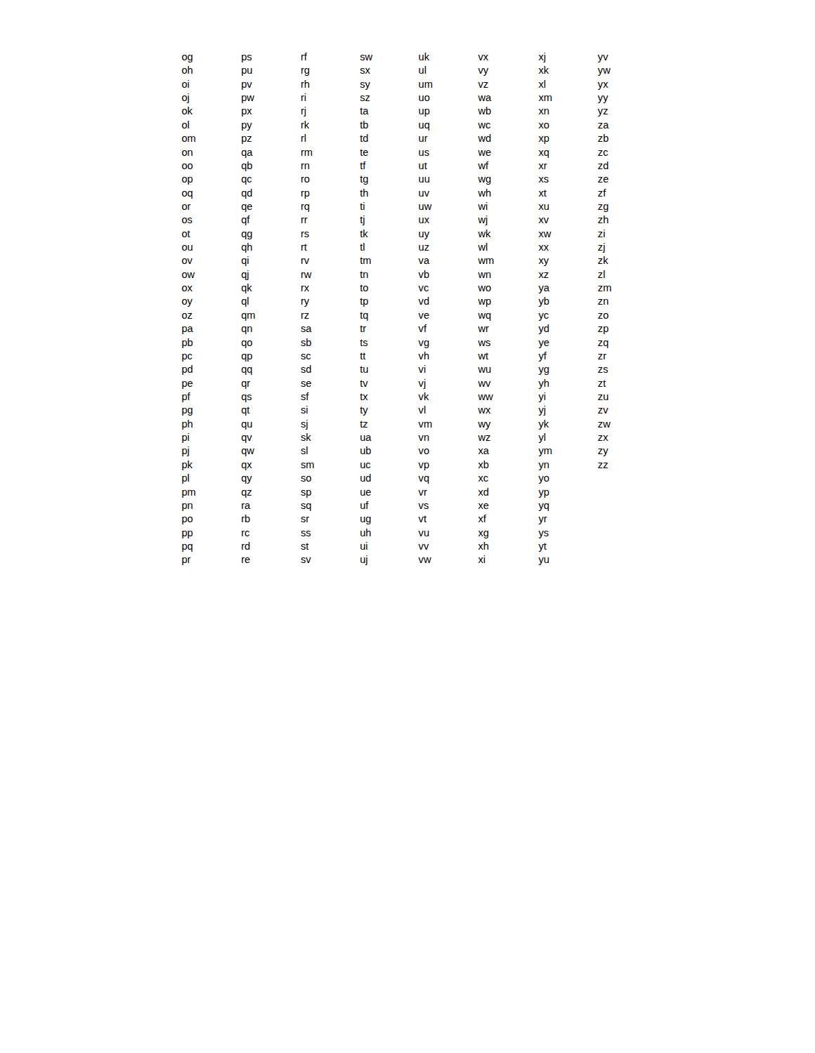| og | ps | rf | sw | uk | vx | xj | yv |
| oh | pu | rg | sx | ul | vy | xk | yw |
| oi | pv | rh | sy | um | vz | xl | yx |
| oj | pw | ri | sz | uo | wa | xm | yy |
| ok | px | rj | ta | up | wb | xn | yz |
| ol | py | rk | tb | uq | wc | xo | za |
| om | pz | rl | td | ur | wd | xp | zb |
| on | qa | rm | te | us | we | xq | zc |
| oo | qb | rn | tf | ut | wf | xr | zd |
| op | qc | ro | tg | uu | wg | xs | ze |
| oq | qd | rp | th | uv | wh | xt | zf |
| or | qe | rq | ti | uw | wi | xu | zg |
| os | qf | rr | tj | ux | wj | xv | zh |
| ot | qg | rs | tk | uy | wk | xw | zi |
| ou | qh | rt | tl | uz | wl | xx | zj |
| ov | qi | rv | tm | va | wm | xy | zk |
| ow | qj | rw | tn | vb | wn | xz | zl |
| ox | qk | rx | to | vc | wo | ya | zm |
| oy | ql | ry | tp | vd | wp | yb | zn |
| oz | qm | rz | tq | ve | wq | yc | zo |
| pa | qn | sa | tr | vf | wr | yd | zp |
| pb | qo | sb | ts | vg | ws | ye | zq |
| pc | qp | sc | tt | vh | wt | yf | zr |
| pd | qq | sd | tu | vi | wu | yg | zs |
| pe | qr | se | tv | vj | wv | yh | zt |
| pf | qs | sf | tx | vk | ww | yi | zu |
| pg | qt | si | ty | vl | wx | yj | zv |
| ph | qu | sj | tz | vm | wy | yk | zw |
| pi | qv | sk | ua | vn | wz | yl | zx |
| pj | qw | sl | ub | vo | xa | ym | zy |
| pk | qx | sm | uc | vp | xb | yn | zz |
| pl | qy | so | ud | vq | xc | yo | |
| pm | qz | sp | ue | vr | xd | yp | |
| pn | ra | sq | uf | vs | xe | yq | |
| po | rb | sr | ug | vt | xf | yr | |
| pp | rc | ss | uh | vu | xg | ys | |
| pq | rd | st | ui | vv | xh | yt | |
| pr | re | sv | uj | vw | xi | yu | |